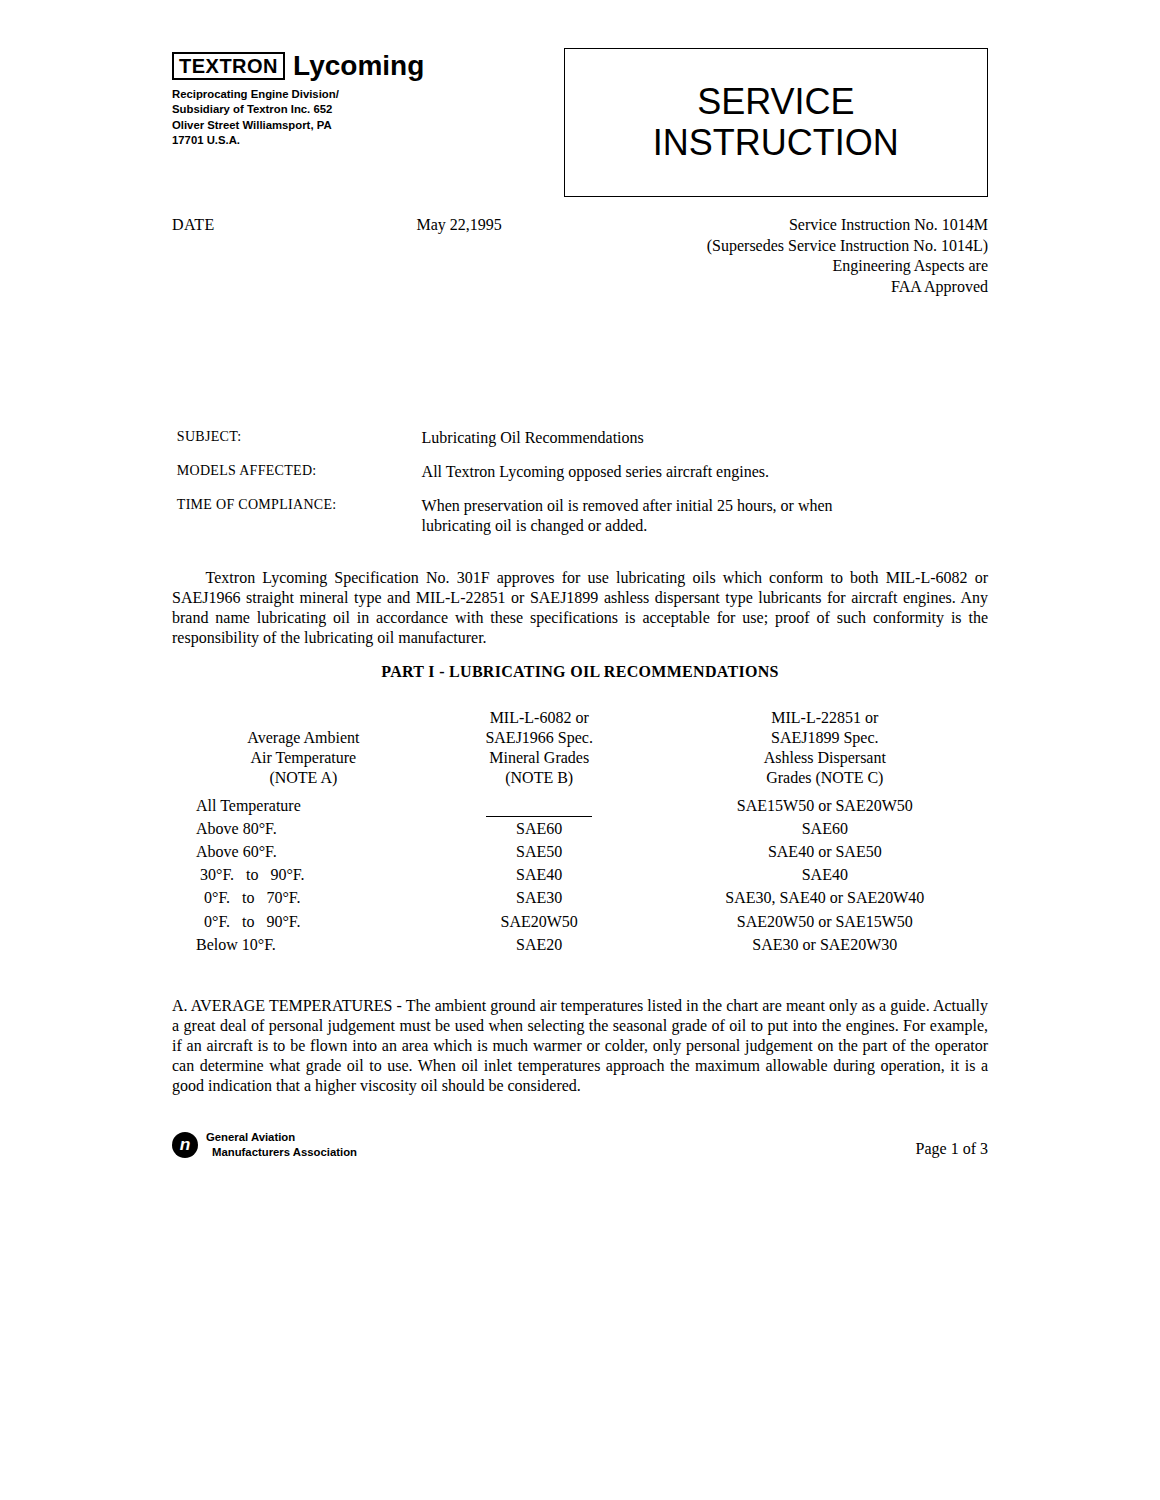TEXTRON Lycoming
Reciprocating Engine Division/
Subsidiary of Textron Inc. 652
Oliver Street Williamsport, PA
17701 U.S.A.
SERVICE
INSTRUCTION
DATE May 22,1995
Service Instruction No. 1014M
(Supersedes Service Instruction No. 1014L)
Engineering Aspects are
FAA Approved
| SUBJECT: | Lubricating Oil Recommendations |
| MODELS AFFECTED: | All Textron Lycoming opposed series aircraft engines. |
| TIME OF COMPLIANCE: | When preservation oil is removed after initial 25 hours, or when lubricating oil is changed or added. |
Textron Lycoming Specification No. 301F approves for use lubricating oils which conform to both MIL-L-6082 or SAEJ1966 straight mineral type and MIL-L-22851 or SAEJ1899 ashless dispersant type lubricants for aircraft engines. Any brand name lubricating oil in accordance with these specifications is acceptable for use; proof of such conformity is the responsibility of the lubricating oil manufacturer.
PART I - LUBRICATING OIL RECOMMENDATIONS
| Average Ambient Air Temperature (NOTE A) | MIL-L-6082 or SAEJ1966 Spec. Mineral Grades (NOTE B) | MIL-L-22851 or SAEJ1899 Spec. Ashless Dispersant Grades (NOTE C) |
| --- | --- | --- |
| All Temperature Above 80°F. Above 60°F. 30°F. to 90°F. 0°F. to 70°F. 0°F. to 90°F. Below 10°F. | SAE60 SAE50 SAE40 SAE30 SAE20W50 SAE20 | SAE15W50 or SAE20W50 SAE60 SAE40 or SAE50 SAE40 SAE30, SAE40 or SAE20W40 SAE20W50 or SAE15W50 SAE30 or SAE20W30 |
A. AVERAGE TEMPERATURES - The ambient ground air temperatures listed in the chart are meant only as a guide. Actually a great deal of personal judgement must be used when selecting the seasonal grade of oil to put into the engines. For example, if an aircraft is to be flown into an area which is much warmer or colder, only personal judgement on the part of the operator can determine what grade oil to use. When oil inlet temperatures approach the maximum allowable during operation, it is a good indication that a higher viscosity oil should be considered.
n
General Aviation
Manufacturers Association
Page 1 of 3